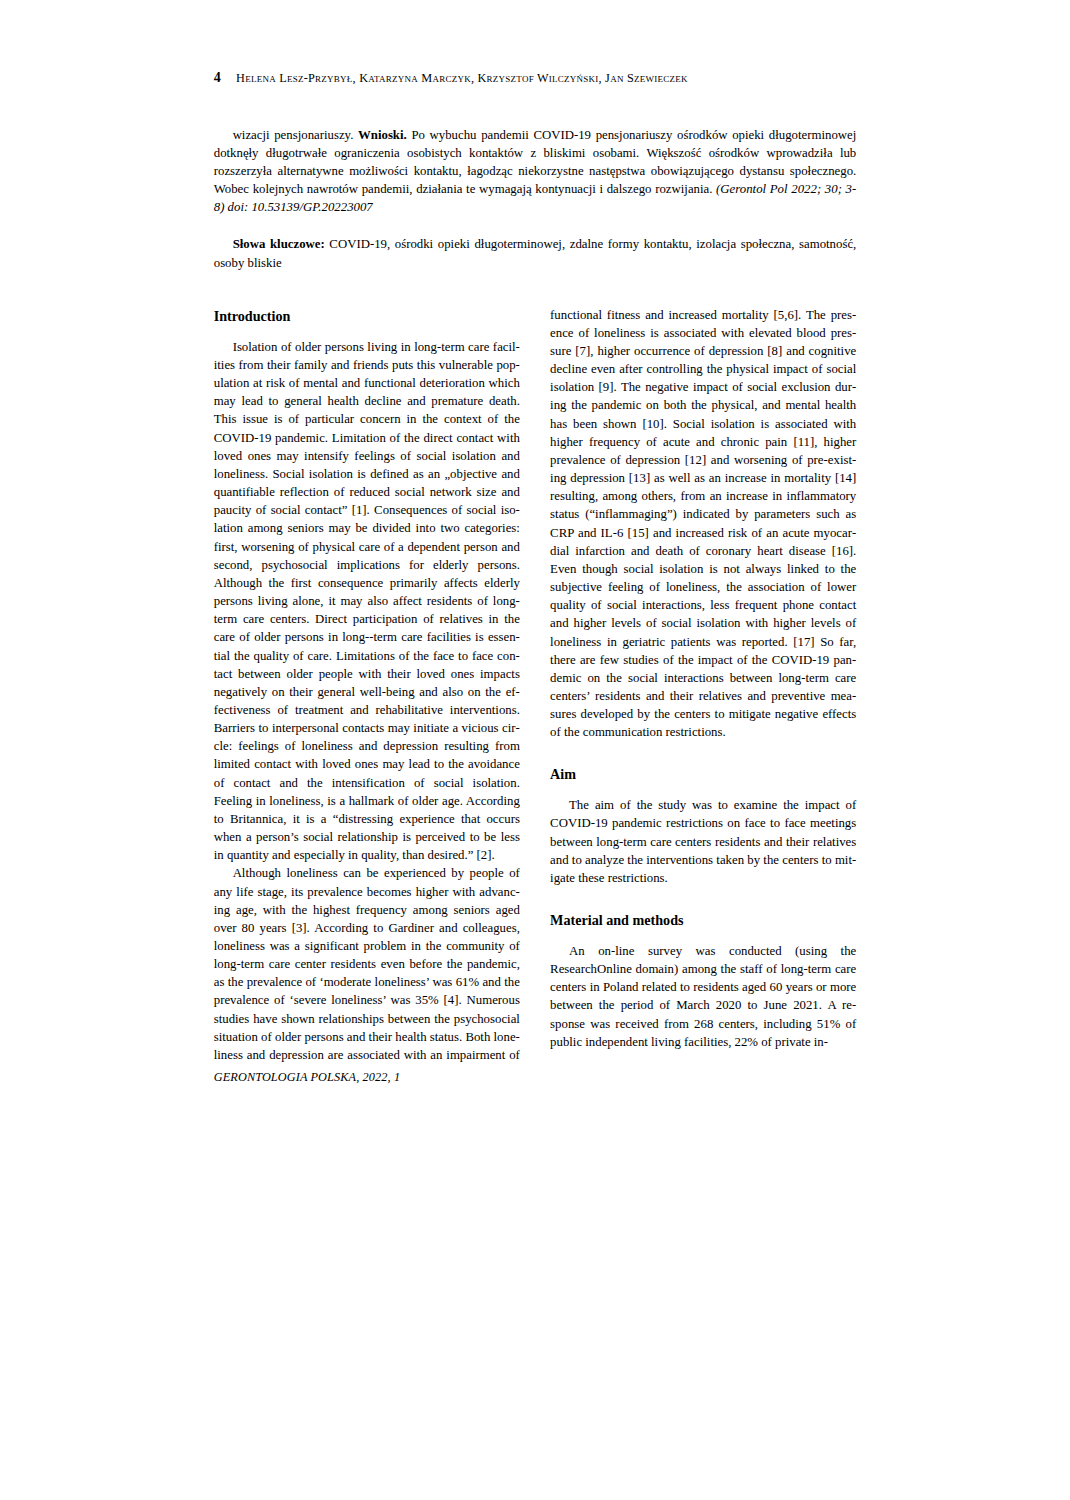4 Helena Lesz-Przybył, Katarzyna Marczyk, Krzysztof Wilczyński, Jan Szewieczek
wizacji pensjonariuszy. Wnioski. Po wybuchu pandemii COVID-19 pensjonariuszy ośrodków opieki długoterminowej dotknęły długotrwałe ograniczenia osobistych kontaktów z bliskimi osobami. Większość ośrodków wprowadziła lub rozszerzyła alternatywne możliwości kontaktu, łagodząc niekorzystne następstwa obowiązującego dystansu społecznego. Wobec kolejnych nawrotów pandemii, działania te wymagają kontynuacji i dalszego rozwijania. (Gerontol Pol 2022; 30; 3-8) doi: 10.53139/GP.20223007
Słowa kluczowe: COVID-19, ośrodki opieki długoterminowej, zdalne formy kontaktu, izolacja społeczna, samotność, osoby bliskie
Introduction
Isolation of older persons living in long-term care facilities from their family and friends puts this vulnerable population at risk of mental and functional deterioration which may lead to general health decline and premature death. This issue is of particular concern in the context of the COVID-19 pandemic. Limitation of the direct contact with loved ones may intensify feelings of social isolation and loneliness. Social isolation is defined as an „objective and quantifiable reflection of reduced social network size and paucity of social contact” [1]. Consequences of social isolation among seniors may be divided into two categories: first, worsening of physical care of a dependent person and second, psychosocial implications for elderly persons. Although the first consequence primarily affects elderly persons living alone, it may also affect residents of long-term care centers. Direct participation of relatives in the care of older persons in long--term care facilities is essential the quality of care. Limitations of the face to face contact between older people with their loved ones impacts negatively on their general well-being and also on the effectiveness of treatment and rehabilitative interventions. Barriers to interpersonal contacts may initiate a vicious circle: feelings of loneliness and depression resulting from limited contact with loved ones may lead to the avoidance of contact and the intensification of social isolation. Feeling in loneliness, is a hallmark of older age. According to Britannica, it is a “distressing experience that occurs when a person’s social relationship is perceived to be less in quantity and especially in quality, than desired.” [2].
Although loneliness can be experienced by people of any life stage, its prevalence becomes higher with advancing age, with the highest frequency among seniors aged over 80 years [3]. According to Gardiner and colleagues, loneliness was a significant problem in the community of long-term care center residents even before the pandemic, as the prevalence of ‘moderate loneliness’ was 61% and the prevalence of ‘severe loneliness’ was 35% [4]. Numerous studies have shown relationships between the psychosocial situation of older persons and their health status. Both loneliness and depression are associated with an impairment of functional fitness and increased mortality [5,6]. The presence of loneliness is associated with elevated blood pressure [7], higher occurrence of depression [8] and cognitive decline even after controlling the physical impact of social isolation [9]. The negative impact of social exclusion during the pandemic on both the physical, and mental health has been shown [10]. Social isolation is associated with higher frequency of acute and chronic pain [11], higher prevalence of depression [12] and worsening of pre-existing depression [13] as well as an increase in mortality [14] resulting, among others, from an increase in inflammatory status (“inflammaging”) indicated by parameters such as CRP and IL-6 [15] and increased risk of an acute myocardial infarction and death of coronary heart disease [16]. Even though social isolation is not always linked to the subjective feeling of loneliness, the association of lower quality of social interactions, less frequent phone contact and higher levels of social isolation with higher levels of loneliness in geriatric patients was reported. [17] So far, there are few studies of the impact of the COVID-19 pandemic on the social interactions between long-term care centers’ residents and their relatives and preventive measures developed by the centers to mitigate negative effects of the communication restrictions.
Aim
The aim of the study was to examine the impact of COVID-19 pandemic restrictions on face to face meetings between long-term care centers residents and their relatives and to analyze the interventions taken by the centers to mitigate these restrictions.
Material and methods
An on-line survey was conducted (using the ResearchOnline domain) among the staff of long-term care centers in Poland related to residents aged 60 years or more between the period of March 2020 to June 2021. A response was received from 268 centers, including 51% of public independent living facilities, 22% of private in-
GERONTOLOGIA POLSKA, 2022, 1